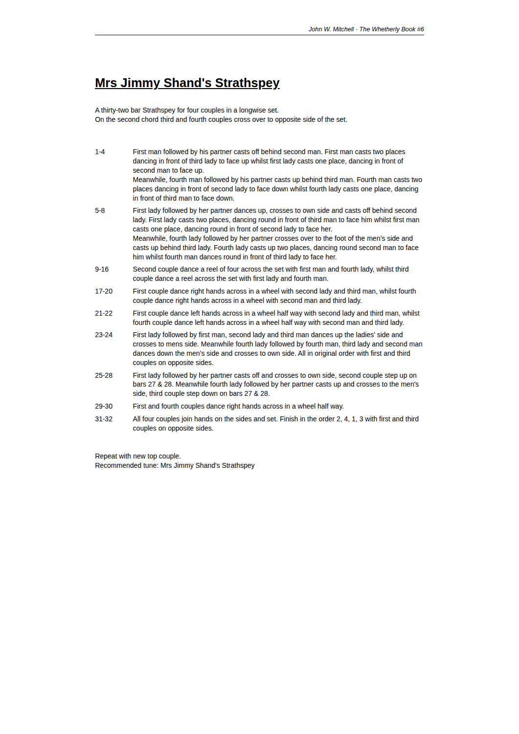John W. Mitchell · The Whetherly Book #6
Mrs Jimmy Shand's Strathspey
A thirty-two bar Strathspey for four couples in a longwise set.
On the second chord third and fourth couples cross over to opposite side of the set.
| 1-4 | First man followed by his partner casts off behind second man. First man casts two places dancing in front of third lady to face up whilst first lady casts one place, dancing in front of second man to face up. Meanwhile, fourth man followed by his partner casts up behind third man. Fourth man casts two places dancing in front of second lady to face down whilst fourth lady casts one place, dancing in front of third man to face down. |
| 5-8 | First lady followed by her partner dances up, crosses to own side and casts off behind second lady. First lady casts two places, dancing round in front of third man to face him whilst first man casts one place, dancing round in front of second lady to face her. Meanwhile, fourth lady followed by her partner crosses over to the foot of the men’s side and casts up behind third lady. Fourth lady casts up two places, dancing round second man to face him whilst fourth man dances round in front of third lady to face her. |
| 9-16 | Second couple dance a reel of four across the set with first man and fourth lady, whilst third couple dance a reel across the set with first lady and fourth man. |
| 17-20 | First couple dance right hands across in a wheel with second lady and third man, whilst fourth couple dance right hands across in a wheel with second man and third lady. |
| 21-22 | First couple dance left hands across in a wheel half way with second lady and third man, whilst fourth couple dance left hands across in a wheel half way with second man and third lady. |
| 23-24 | First lady followed by first man, second lady and third man dances up the ladies’ side and crosses to mens side. Meanwhile fourth lady followed by fourth man, third lady and second man dances down the men’s side and crosses to own side. All in original order with first and third couples on opposite sides. |
| 25-28 | First lady followed by her partner casts off and crosses to own side, second couple step up on bars 27 & 28. Meanwhile fourth lady followed by her partner casts up and crosses to the men's side, third couple step down on bars 27 & 28. |
| 29-30 | First and fourth couples dance right hands across in a wheel half way. |
| 31-32 | All four couples join hands on the sides and set. Finish in the order 2, 4, 1, 3 with first and third couples on opposite sides. |
Repeat with new top couple.
Recommended tune: Mrs Jimmy Shand's Strathspey